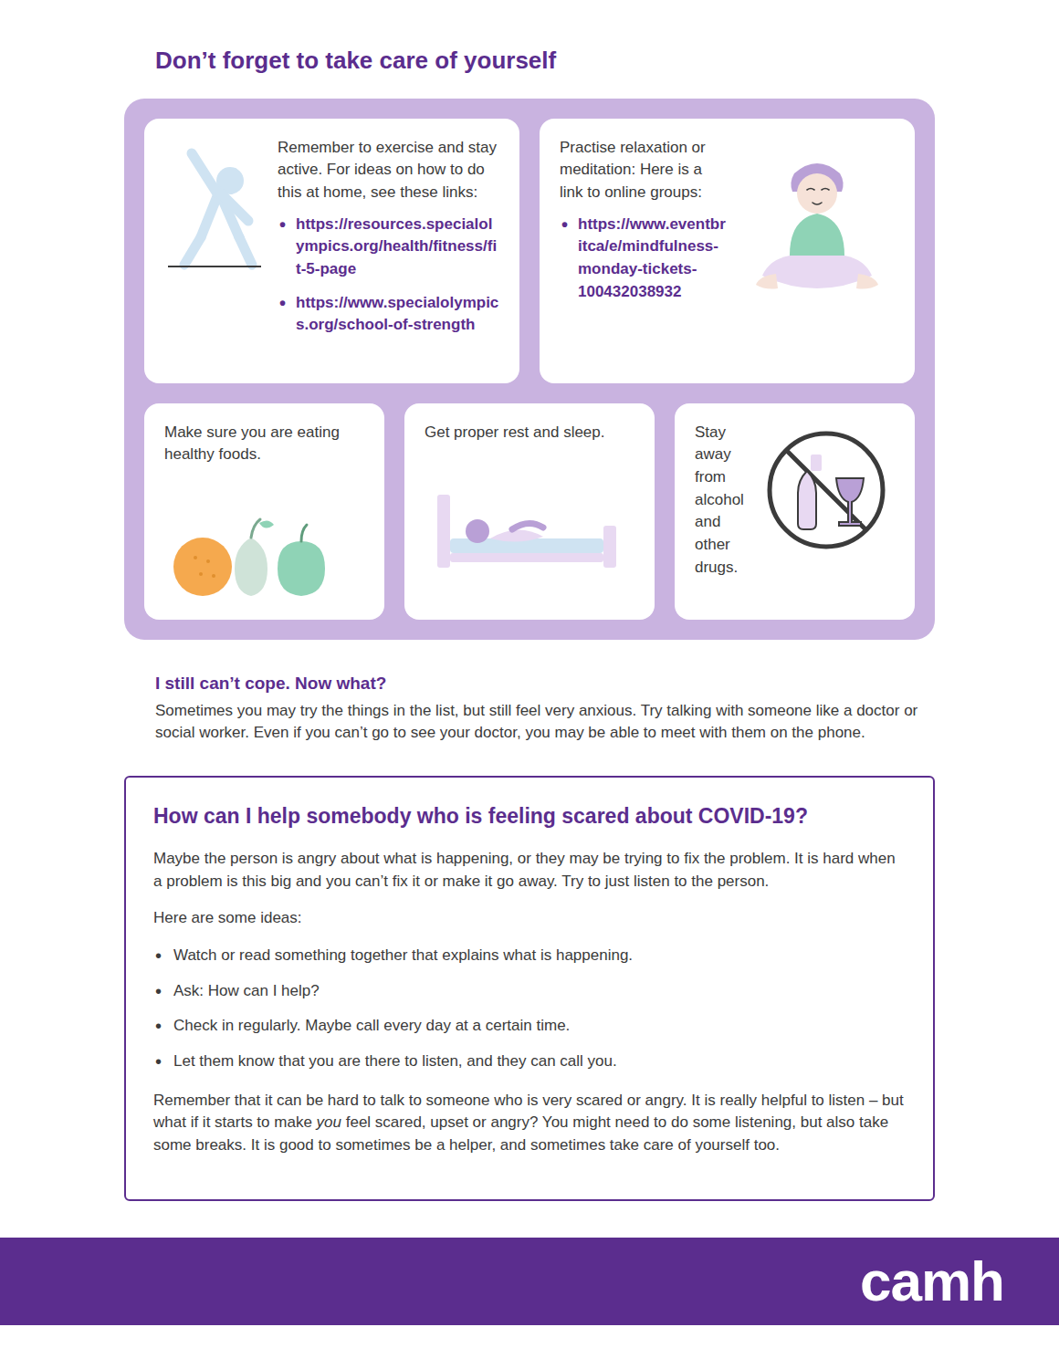Don’t forget to take care of yourself
Remember to exercise and stay active. For ideas on how to do this at home, see these links:
https://resources.specialolympics.org/health/fitness/fit-5-page
https://www.specialolympics.org/school-of-strength
Practise relaxation or meditation: Here is a link to online groups:
https://www.eventbritca/e/mindfulness-monday-tickets-100432038932
Make sure you are eating healthy foods.
Get proper rest and sleep.
Stay away from alcohol and other drugs.
I still can’t cope. Now what?
Sometimes you may try the things in the list, but still feel very anxious. Try talking with someone like a doctor or social worker. Even if you can’t go to see your doctor, you may be able to meet with them on the phone.
How can I help somebody who is feeling scared about COVID-19?
Maybe the person is angry about what is happening, or they may be trying to fix the problem. It is hard when a problem is this big and you can’t fix it or make it go away. Try to just listen to the person.
Here are some ideas:
Watch or read something together that explains what is happening.
Ask: How can I help?
Check in regularly. Maybe call every day at a certain time.
Let them know that you are there to listen, and they can call you.
Remember that it can be hard to talk to someone who is very scared or angry. It is really helpful to listen – but what if it starts to make you feel scared, upset or angry? You might need to do some listening, but also take some breaks. It is good to sometimes be a helper, and sometimes take care of yourself too.
camh